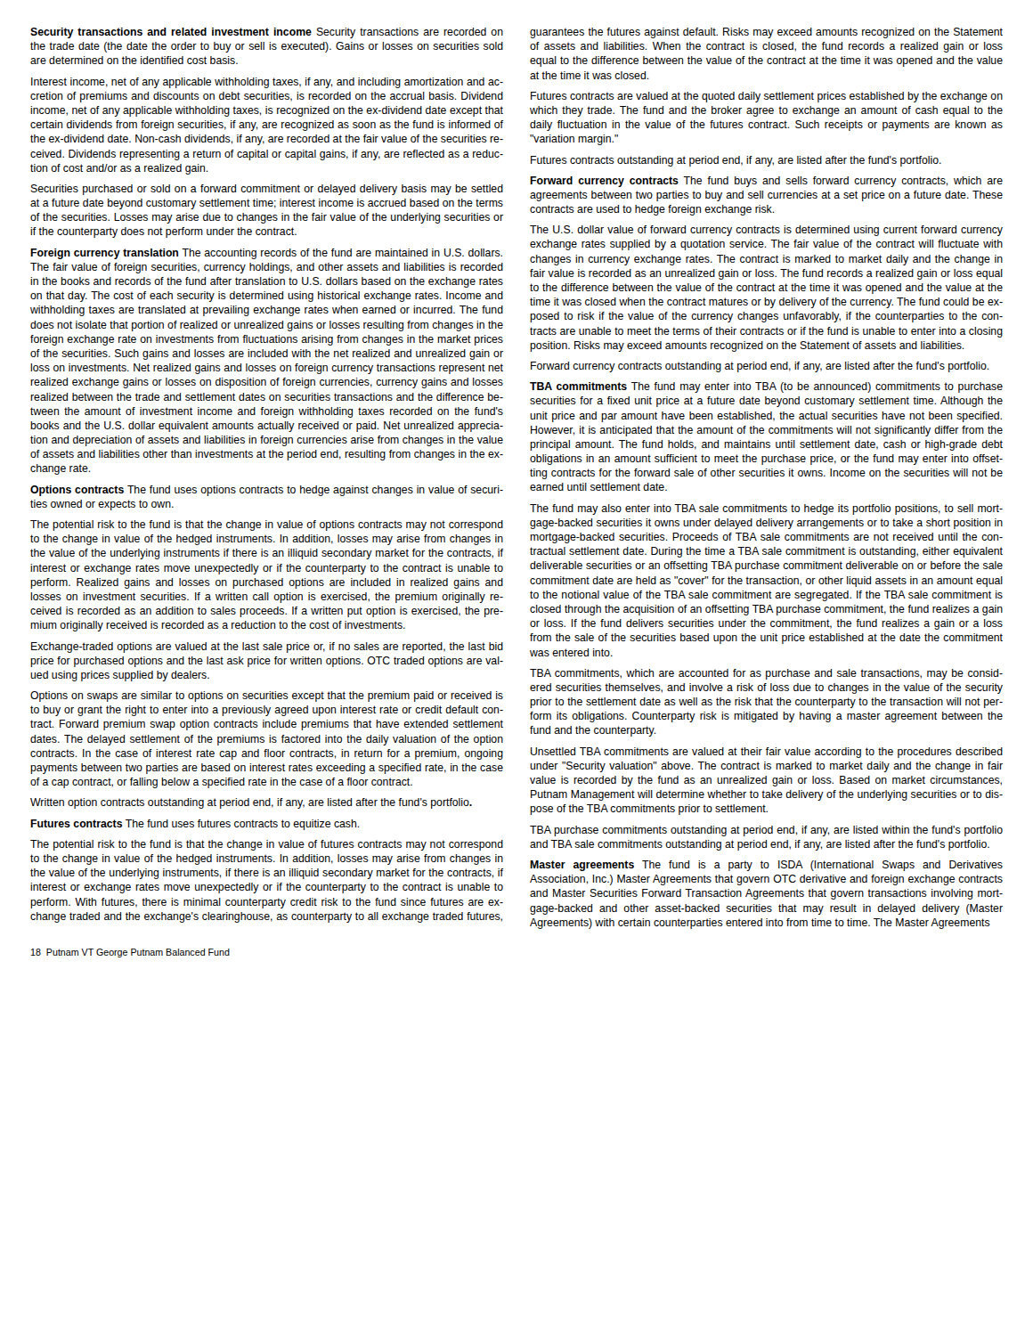Security transactions and related investment income Security transactions are recorded on the trade date (the date the order to buy or sell is executed). Gains or losses on securities sold are determined on the identified cost basis.
Interest income, net of any applicable withholding taxes, if any, and including amortization and accretion of premiums and discounts on debt securities, is recorded on the accrual basis. Dividend income, net of any applicable withholding taxes, is recognized on the ex-dividend date except that certain dividends from foreign securities, if any, are recognized as soon as the fund is informed of the ex-dividend date. Non-cash dividends, if any, are recorded at the fair value of the securities received. Dividends representing a return of capital or capital gains, if any, are reflected as a reduction of cost and/or as a realized gain.
Securities purchased or sold on a forward commitment or delayed delivery basis may be settled at a future date beyond customary settlement time; interest income is accrued based on the terms of the securities. Losses may arise due to changes in the fair value of the underlying securities or if the counterparty does not perform under the contract.
Foreign currency translation The accounting records of the fund are maintained in U.S. dollars. The fair value of foreign securities, currency holdings, and other assets and liabilities is recorded in the books and records of the fund after translation to U.S. dollars based on the exchange rates on that day. The cost of each security is determined using historical exchange rates. Income and withholding taxes are translated at prevailing exchange rates when earned or incurred. The fund does not isolate that portion of realized or unrealized gains or losses resulting from changes in the foreign exchange rate on investments from fluctuations arising from changes in the market prices of the securities. Such gains and losses are included with the net realized and unrealized gain or loss on investments. Net realized gains and losses on foreign currency transactions represent net realized exchange gains or losses on disposition of foreign currencies, currency gains and losses realized between the trade and settlement dates on securities transactions and the difference between the amount of investment income and foreign withholding taxes recorded on the fund's books and the U.S. dollar equivalent amounts actually received or paid. Net unrealized appreciation and depreciation of assets and liabilities in foreign currencies arise from changes in the value of assets and liabilities other than investments at the period end, resulting from changes in the exchange rate.
Options contracts The fund uses options contracts to hedge against changes in value of securities owned or expects to own.
The potential risk to the fund is that the change in value of options contracts may not correspond to the change in value of the hedged instruments. In addition, losses may arise from changes in the value of the underlying instruments if there is an illiquid secondary market for the contracts, if interest or exchange rates move unexpectedly or if the counterparty to the contract is unable to perform. Realized gains and losses on purchased options are included in realized gains and losses on investment securities. If a written call option is exercised, the premium originally received is recorded as an addition to sales proceeds. If a written put option is exercised, the premium originally received is recorded as a reduction to the cost of investments.
Exchange-traded options are valued at the last sale price or, if no sales are reported, the last bid price for purchased options and the last ask price for written options. OTC traded options are valued using prices supplied by dealers.
Options on swaps are similar to options on securities except that the premium paid or received is to buy or grant the right to enter into a previously agreed upon interest rate or credit default contract. Forward premium swap option contracts include premiums that have extended settlement dates. The delayed settlement of the premiums is factored into the daily valuation of the option contracts. In the case of interest rate cap and floor contracts, in return for a premium, ongoing payments between two parties are based on interest rates exceeding a specified rate, in the case of a cap contract, or falling below a specified rate in the case of a floor contract.
Written option contracts outstanding at period end, if any, are listed after the fund's portfolio.
Futures contracts The fund uses futures contracts to equitize cash.
The potential risk to the fund is that the change in value of futures contracts may not correspond to the change in value of the hedged instruments. In addition, losses may arise from changes in the value of the underlying instruments, if there is an illiquid secondary market for the contracts, if interest or exchange rates move unexpectedly or if the counterparty to the contract is unable to perform. With futures, there is minimal counterparty credit risk to the fund since futures are exchange traded and the exchange's clearinghouse, as counterparty to all exchange traded futures, guarantees the futures against default. Risks may exceed amounts recognized on the Statement of assets and liabilities. When the contract is closed, the fund records a realized gain or loss equal to the difference between the value of the contract at the time it was opened and the value at the time it was closed.
Futures contracts are valued at the quoted daily settlement prices established by the exchange on which they trade. The fund and the broker agree to exchange an amount of cash equal to the daily fluctuation in the value of the futures contract. Such receipts or payments are known as "variation margin."
Futures contracts outstanding at period end, if any, are listed after the fund's portfolio.
Forward currency contracts The fund buys and sells forward currency contracts, which are agreements between two parties to buy and sell currencies at a set price on a future date. These contracts are used to hedge foreign exchange risk.
The U.S. dollar value of forward currency contracts is determined using current forward currency exchange rates supplied by a quotation service. The fair value of the contract will fluctuate with changes in currency exchange rates. The contract is marked to market daily and the change in fair value is recorded as an unrealized gain or loss. The fund records a realized gain or loss equal to the difference between the value of the contract at the time it was opened and the value at the time it was closed when the contract matures or by delivery of the currency. The fund could be exposed to risk if the value of the currency changes unfavorably, if the counterparties to the contracts are unable to meet the terms of their contracts or if the fund is unable to enter into a closing position. Risks may exceed amounts recognized on the Statement of assets and liabilities.
Forward currency contracts outstanding at period end, if any, are listed after the fund's portfolio.
TBA commitments The fund may enter into TBA (to be announced) commitments to purchase securities for a fixed unit price at a future date beyond customary settlement time. Although the unit price and par amount have been established, the actual securities have not been specified. However, it is anticipated that the amount of the commitments will not significantly differ from the principal amount. The fund holds, and maintains until settlement date, cash or high-grade debt obligations in an amount sufficient to meet the purchase price, or the fund may enter into offsetting contracts for the forward sale of other securities it owns. Income on the securities will not be earned until settlement date.
The fund may also enter into TBA sale commitments to hedge its portfolio positions, to sell mortgage-backed securities it owns under delayed delivery arrangements or to take a short position in mortgage-backed securities. Proceeds of TBA sale commitments are not received until the contractual settlement date. During the time a TBA sale commitment is outstanding, either equivalent deliverable securities or an offsetting TBA purchase commitment deliverable on or before the sale commitment date are held as "cover" for the transaction, or other liquid assets in an amount equal to the notional value of the TBA sale commitment are segregated. If the TBA sale commitment is closed through the acquisition of an offsetting TBA purchase commitment, the fund realizes a gain or loss. If the fund delivers securities under the commitment, the fund realizes a gain or a loss from the sale of the securities based upon the unit price established at the date the commitment was entered into.
TBA commitments, which are accounted for as purchase and sale transactions, may be considered securities themselves, and involve a risk of loss due to changes in the value of the security prior to the settlement date as well as the risk that the counterparty to the transaction will not perform its obligations. Counterparty risk is mitigated by having a master agreement between the fund and the counterparty.
Unsettled TBA commitments are valued at their fair value according to the procedures described under "Security valuation" above. The contract is marked to market daily and the change in fair value is recorded by the fund as an unrealized gain or loss. Based on market circumstances, Putnam Management will determine whether to take delivery of the underlying securities or to dispose of the TBA commitments prior to settlement.
TBA purchase commitments outstanding at period end, if any, are listed within the fund's portfolio and TBA sale commitments outstanding at period end, if any, are listed after the fund's portfolio.
Master agreements The fund is a party to ISDA (International Swaps and Derivatives Association, Inc.) Master Agreements that govern OTC derivative and foreign exchange contracts and Master Securities Forward Transaction Agreements that govern transactions involving mortgage-backed and other asset-backed securities that may result in delayed delivery (Master Agreements) with certain counterparties entered into from time to time. The Master Agreements
18 Putnam VT George Putnam Balanced Fund